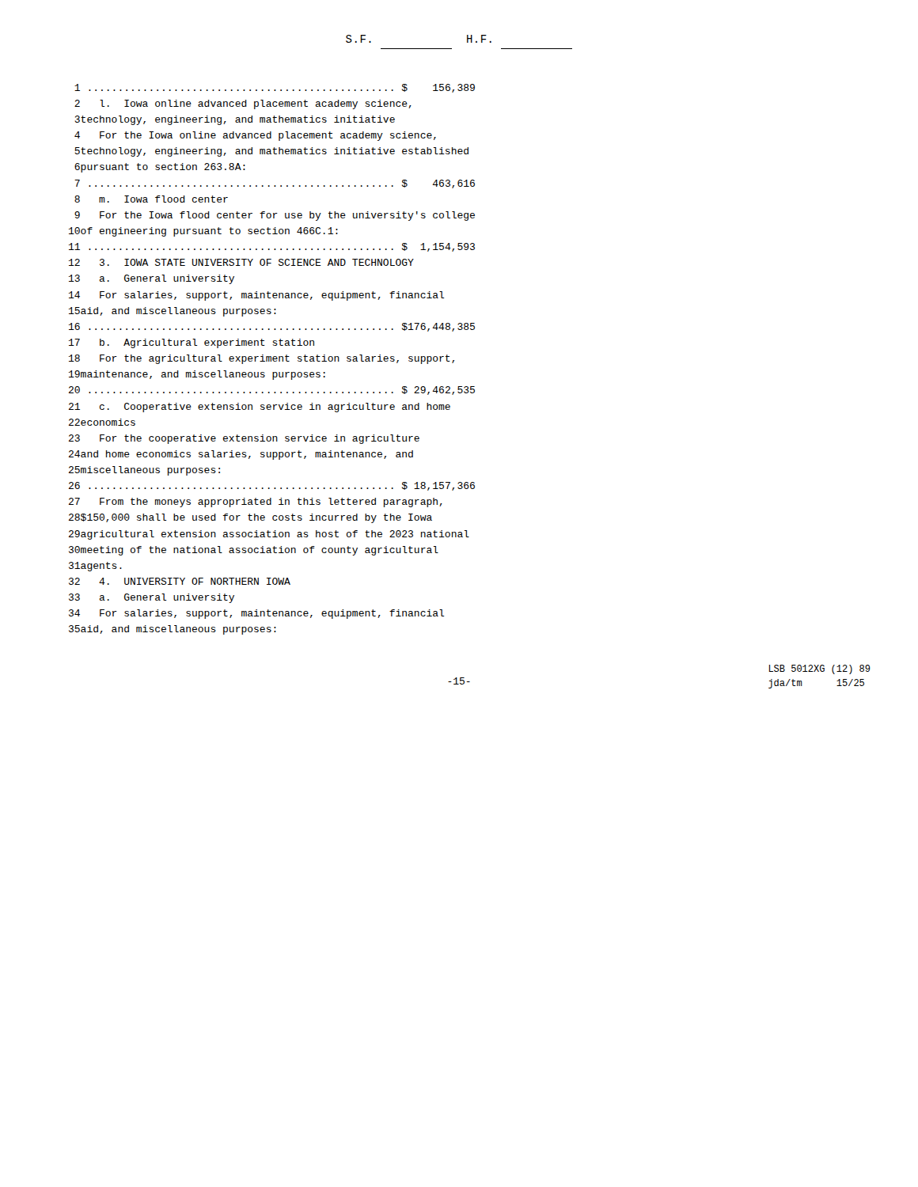S.F. H.F.
| 1 | .................................................. $ 156,389 |
| 2 | l. Iowa online advanced placement academy science, |
| 3 | technology, engineering, and mathematics initiative |
| 4 | For the Iowa online advanced placement academy science, |
| 5 | technology, engineering, and mathematics initiative established |
| 6 | pursuant to section 263.8A: |
| 7 | .................................................. $ 463,616 |
| 8 | m. Iowa flood center |
| 9 | For the Iowa flood center for use by the university's college |
| 10 | of engineering pursuant to section 466C.1: |
| 11 | .................................................. $ 1,154,593 |
| 12 | 3. IOWA STATE UNIVERSITY OF SCIENCE AND TECHNOLOGY |
| 13 | a. General university |
| 14 | For salaries, support, maintenance, equipment, financial |
| 15 | aid, and miscellaneous purposes: |
| 16 | .................................................. $176,448,385 |
| 17 | b. Agricultural experiment station |
| 18 | For the agricultural experiment station salaries, support, |
| 19 | maintenance, and miscellaneous purposes: |
| 20 | .................................................. $ 29,462,535 |
| 21 | c. Cooperative extension service in agriculture and home |
| 22 | economics |
| 23 | For the cooperative extension service in agriculture |
| 24 | and home economics salaries, support, maintenance, and |
| 25 | miscellaneous purposes: |
| 26 | .................................................. $ 18,157,366 |
| 27 | From the moneys appropriated in this lettered paragraph, |
| 28 | $150,000 shall be used for the costs incurred by the Iowa |
| 29 | agricultural extension association as host of the 2023 national |
| 30 | meeting of the national association of county agricultural |
| 31 | agents. |
| 32 | 4. UNIVERSITY OF NORTHERN IOWA |
| 33 | a. General university |
| 34 | For salaries, support, maintenance, equipment, financial |
| 35 | aid, and miscellaneous purposes: |
-15-
LSB 5012XG (12) 89
jda/tm 15/25